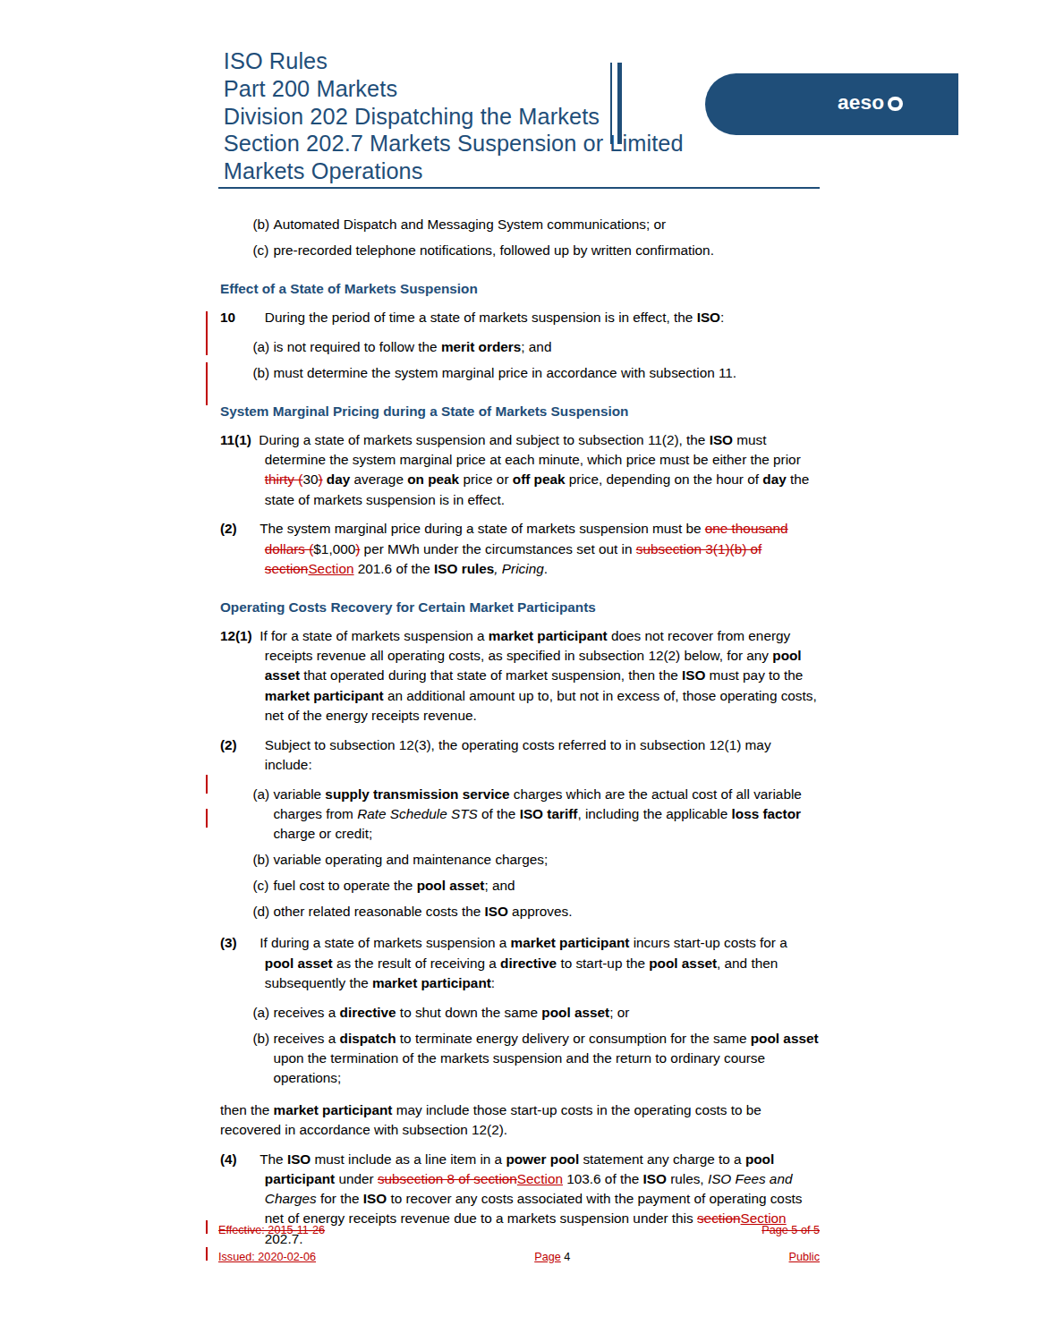ISO Rules Part 200 Markets Division 202 Dispatching the Markets Section 202.7 Markets Suspension or Limited Markets Operations
aeso
(b) Automated Dispatch and Messaging System communications; or
(c) pre-recorded telephone notifications, followed up by written confirmation.
Effect of a State of Markets Suspension
10 During the period of time a state of markets suspension is in effect, the ISO:
(a) is not required to follow the merit orders; and
(b) must determine the system marginal price in accordance with subsection 11.
System Marginal Pricing during a State of Markets Suspension
11(1) During a state of markets suspension and subject to subsection 11(2), the ISO must determine the system marginal price at each minute, which price must be either the prior thirty (30) day average on peak price or off peak price, depending on the hour of day the state of markets suspension is in effect.
(2) The system marginal price during a state of markets suspension must be one thousand dollars ($1,000) per MWh under the circumstances set out in subsection 3(1)(b) of section Section 201.6 of the ISO rules, Pricing.
Operating Costs Recovery for Certain Market Participants
12(1) If for a state of markets suspension a market participant does not recover from energy receipts revenue all operating costs, as specified in subsection 12(2) below, for any pool asset that operated during that state of market suspension, then the ISO must pay to the market participant an additional amount up to, but not in excess of, those operating costs, net of the energy receipts revenue.
(2) Subject to subsection 12(3), the operating costs referred to in subsection 12(1) may include:
(a) variable supply transmission service charges which are the actual cost of all variable charges from Rate Schedule STS of the ISO tariff, including the applicable loss factor charge or credit;
(b) variable operating and maintenance charges;
(c) fuel cost to operate the pool asset; and
(d) other related reasonable costs the ISO approves.
(3) If during a state of markets suspension a market participant incurs start-up costs for a pool asset as the result of receiving a directive to start-up the pool asset, and then subsequently the market participant:
(a) receives a directive to shut down the same pool asset; or
(b) receives a dispatch to terminate energy delivery or consumption for the same pool asset upon the termination of the markets suspension and the return to ordinary course operations;
then the market participant may include those start-up costs in the operating costs to be recovered in accordance with subsection 12(2).
(4) The ISO must include as a line item in a power pool statement any charge to a pool participant under subsection 8 of section Section 103.6 of the ISO rules, ISO Fees and Charges for the ISO to recover any costs associated with the payment of operating costs net of energy receipts revenue due to a markets suspension under this section Section 202.7.
Effective: 2015-11-26
Page 5 of 5
Issued: 2020-02-06
Page 4
Public